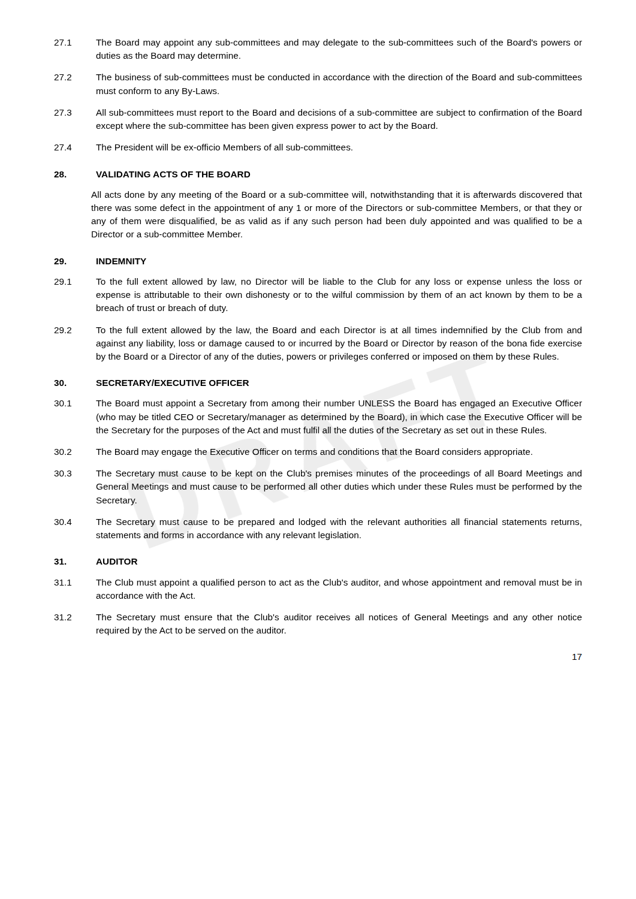DRAFT
27.1
The Board may appoint any sub-committees and may delegate to the sub-committees such of the Board's powers or duties as the Board may determine.
27.2
The business of sub-committees must be conducted in accordance with the direction of the Board and sub-committees must conform to any By-Laws.
27.3
All sub-committees must report to the Board and decisions of a sub-committee are subject to confirmation of the Board except where the sub-committee has been given express power to act by the Board.
27.4
The President will be ex-officio Members of all sub-committees.
28.
VALIDATING ACTS OF THE BOARD
All acts done by any meeting of the Board or a sub-committee will, notwithstanding that it is afterwards discovered that there was some defect in the appointment of any 1 or more of the Directors or sub-committee Members, or that they or any of them were disqualified, be as valid as if any such person had been duly appointed and was qualified to be a Director or a sub-committee Member.
29.
INDEMNITY
29.1
To the full extent allowed by law, no Director will be liable to the Club for any loss or expense unless the loss or expense is attributable to their own dishonesty or to the wilful commission by them of an act known by them to be a breach of trust or breach of duty.
29.2
To the full extent allowed by the law, the Board and each Director is at all times indemnified by the Club from and against any liability, loss or damage caused to or incurred by the Board or Director by reason of the bona fide exercise by the Board or a Director of any of the duties, powers or privileges conferred or imposed on them by these Rules.
30.
SECRETARY/EXECUTIVE OFFICER
30.1
The Board must appoint a Secretary from among their number UNLESS the Board has engaged an Executive Officer (who may be titled CEO or Secretary/manager as determined by the Board), in which case the Executive Officer will be the Secretary for the purposes of the Act and must fulfil all the duties of the Secretary as set out in these Rules.
30.2
The Board may engage the Executive Officer on terms and conditions that the Board considers appropriate.
30.3
The Secretary must cause to be kept on the Club's premises minutes of the proceedings of all Board Meetings and General Meetings and must cause to be performed all other duties which under these Rules must be performed by the Secretary.
30.4
The Secretary must cause to be prepared and lodged with the relevant authorities all financial statements returns, statements and forms in accordance with any relevant legislation.
31.
AUDITOR
31.1
The Club must appoint a qualified person to act as the Club's auditor, and whose appointment and removal must be in accordance with the Act.
31.2
The Secretary must ensure that the Club's auditor receives all notices of General Meetings and any other notice required by the Act to be served on the auditor.
17